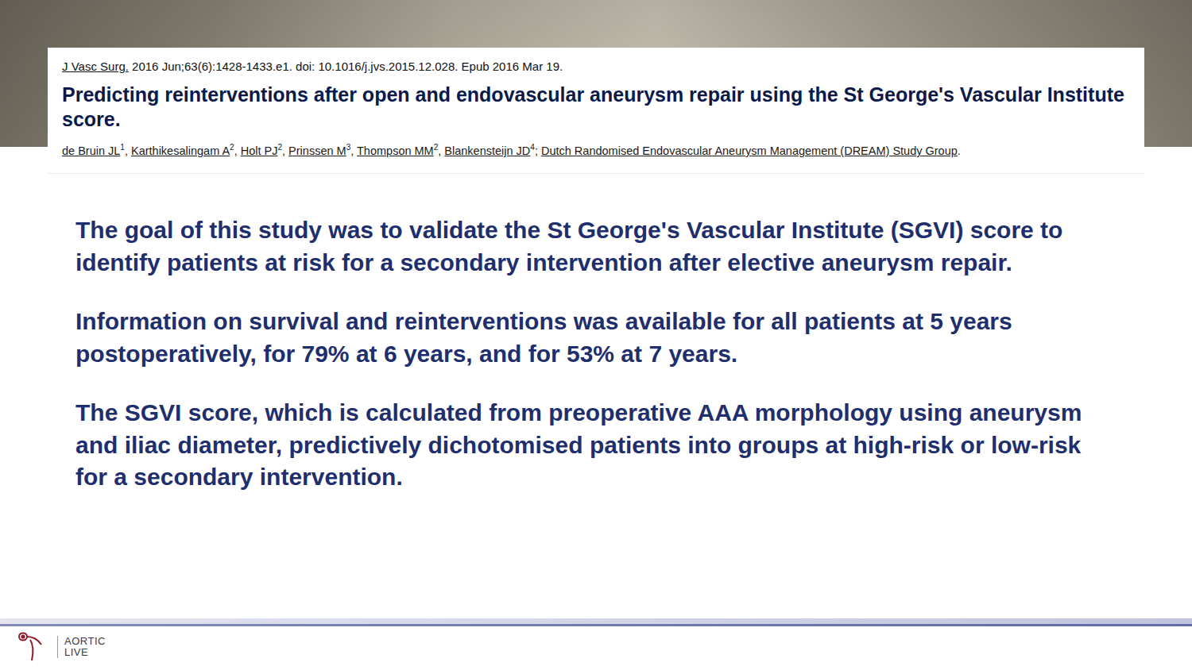J Vasc Surg. 2016 Jun;63(6):1428-1433.e1. doi: 10.1016/j.jvs.2015.12.028. Epub 2016 Mar 19.
Predicting reinterventions after open and endovascular aneurysm repair using the St George's Vascular Institute score.
de Bruin JL1, Karthikesalingam A2, Holt PJ2, Prinssen M3, Thompson MM2, Blankensteijn JD4; Dutch Randomised Endovascular Aneurysm Management (DREAM) Study Group.
The goal of this study was to validate the St George's Vascular Institute (SGVI) score to identify patients at risk for a secondary intervention after elective aneurysm repair.
Information on survival and reinterventions was available for all patients at 5 years postoperatively, for 79% at 6 years, and for 53% at 7 years.
The SGVI score, which is calculated from preoperative AAA morphology using aneurysm and iliac diameter, predictively dichotomised patients into groups at high-risk or low-risk for a secondary intervention.
AORTIC LIVE